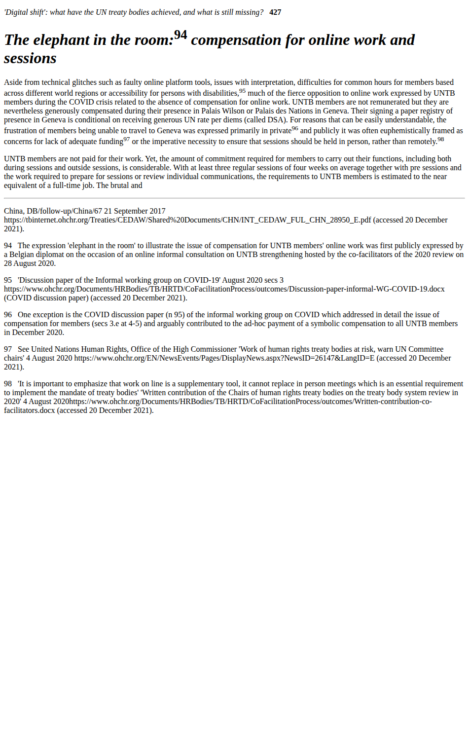'Digital shift': what have the UN treaty bodies achieved, and what is still missing? 427
The elephant in the room:94 compensation for online work and sessions
Aside from technical glitches such as faulty online platform tools, issues with interpretation, difficulties for common hours for members based across different world regions or accessibility for persons with disabilities,95 much of the fierce opposition to online work expressed by UNTB members during the COVID crisis related to the absence of compensation for online work. UNTB members are not remunerated but they are nevertheless generously compensated during their presence in Palais Wilson or Palais des Nations in Geneva. Their signing a paper registry of presence in Geneva is conditional on receiving generous UN rate per diems (called DSA). For reasons that can be easily understandable, the frustration of members being unable to travel to Geneva was expressed primarily in private96 and publicly it was often euphemistically framed as concerns for lack of adequate funding97 or the imperative necessity to ensure that sessions should be held in person, rather than remotely.98
UNTB members are not paid for their work. Yet, the amount of commitment required for members to carry out their functions, including both during sessions and outside sessions, is considerable. With at least three regular sessions of four weeks on average together with pre sessions and the work required to prepare for sessions or review individual communications, the requirements to UNTB members is estimated to the near equivalent of a full-time job. The brutal and
China, DB/follow-up/China/67 21 September 2017 https://tbinternet.ohchr.org/Treaties/CEDAW/Shared%20Documents/CHN/INT_CEDAW_FUL_CHN_28950_E.pdf (accessed 20 December 2021).
94 The expression 'elephant in the room' to illustrate the issue of compensation for UNTB members' online work was first publicly expressed by a Belgian diplomat on the occasion of an online informal consultation on UNTB strengthening hosted by the co-facilitators of the 2020 review on 28 August 2020.
95 'Discussion paper of the Informal working group on COVID-19' August 2020 secs 3 https://www.ohchr.org/Documents/HRBodies/TB/HRTD/CoFacilitationProcess/outcomes/Discussion-paper-informal-WG-COVID-19.docx (COVID discussion paper) (accessed 20 December 2021).
96 One exception is the COVID discussion paper (n 95) of the informal working group on COVID which addressed in detail the issue of compensation for members (secs 3.e at 4-5) and arguably contributed to the ad-hoc payment of a symbolic compensation to all UNTB members in December 2020.
97 See United Nations Human Rights, Office of the High Commissioner 'Work of human rights treaty bodies at risk, warn UN Committee chairs' 4 August 2020 https://www.ohchr.org/EN/NewsEvents/Pages/DisplayNews.aspx?NewsID=26147&LangID=E (accessed 20 December 2021).
98 'It is important to emphasize that work on line is a supplementary tool, it cannot replace in person meetings which is an essential requirement to implement the mandate of treaty bodies' 'Written contribution of the Chairs of human rights treaty bodies on the treaty body system review in 2020' 4 August 2020https://www.ohchr.org/Documents/HRBodies/TB/HRTD/CoFacilitationProcess/outcomes/Written-contribution-co-facilitators.docx (accessed 20 December 2021).